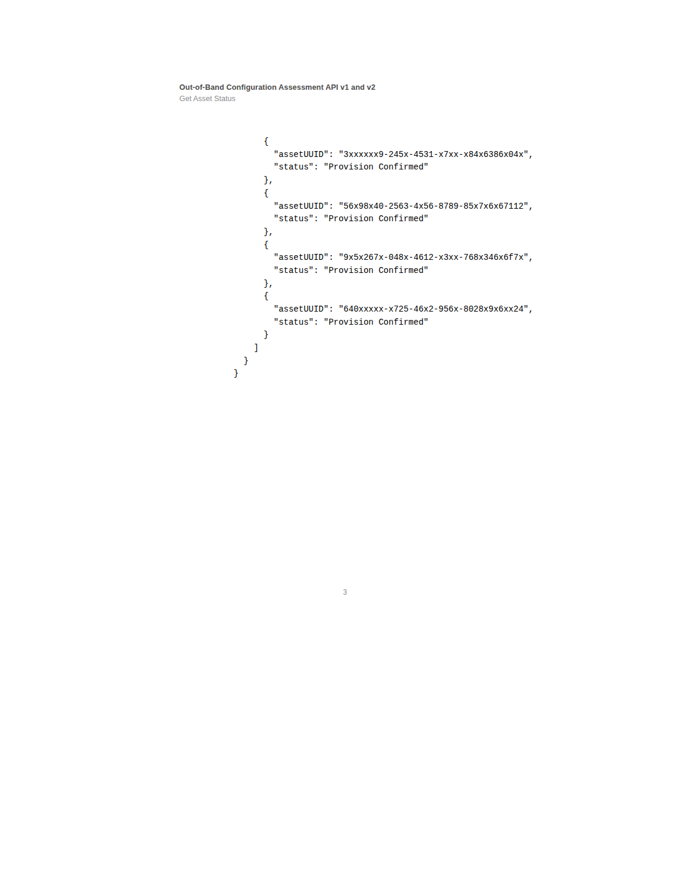Out-of-Band Configuration Assessment API v1 and v2
Get Asset Status
      {
        "assetUUID": "3xxxxxx9-245x-4531-x7xx-x84x6386x04x",
        "status": "Provision Confirmed"
      },
      {
        "assetUUID": "56x98x40-2563-4x56-8789-85x7x6x67112",
        "status": "Provision Confirmed"
      },
      {
        "assetUUID": "9x5x267x-048x-4612-x3xx-768x346x6f7x",
        "status": "Provision Confirmed"
      },
      {
        "assetUUID": "640xxxxx-x725-46x2-956x-8028x9x6xx24",
        "status": "Provision Confirmed"
      }
    ]
  }
}
3